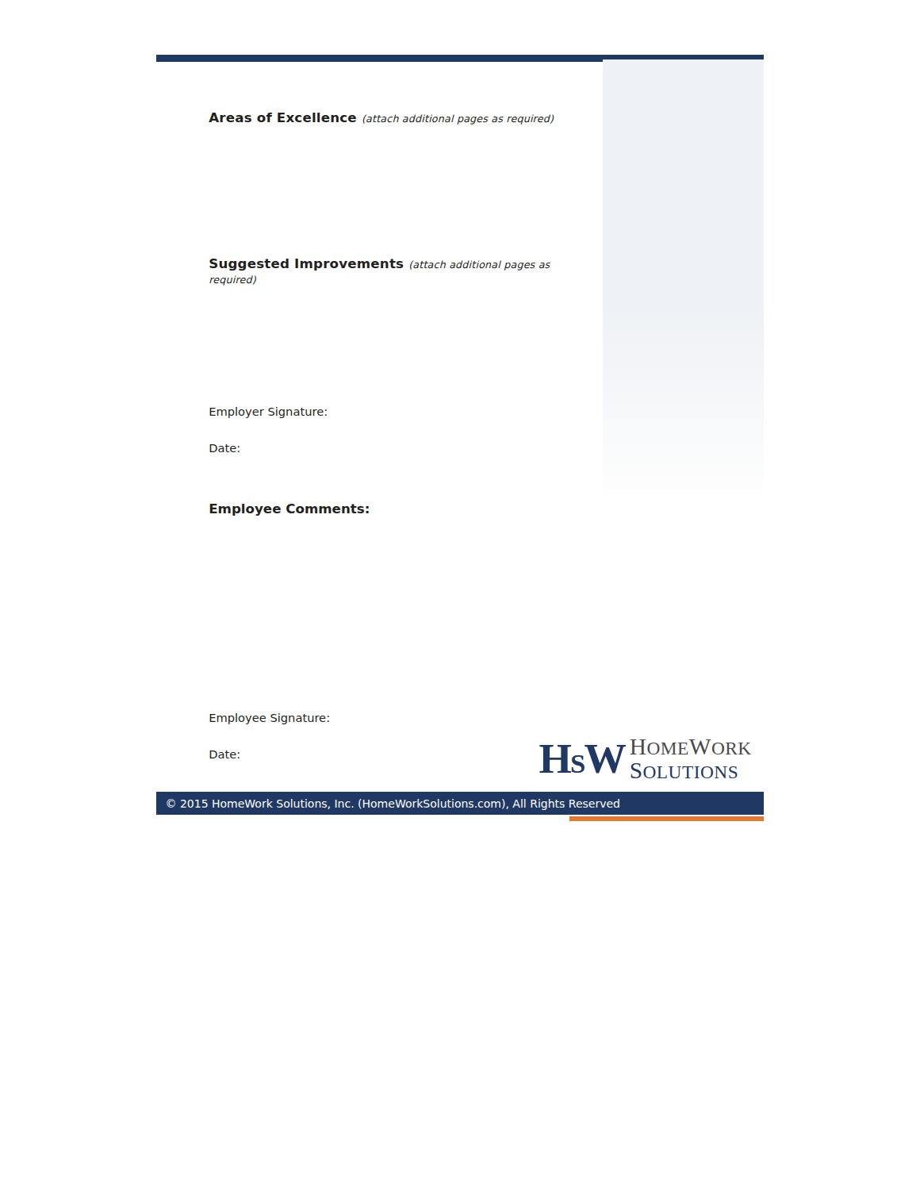Areas of Excellence (attach additional pages as required)
Suggested Improvements (attach additional pages as required)
Employer Signature:
Date:
Employee Comments:
Employee Signature:
Date:
HSW
HOMEWORK
SOLUTIONS
© 2015 HomeWork Solutions, Inc. (HomeWorkSolutions.com), All Rights Reserved